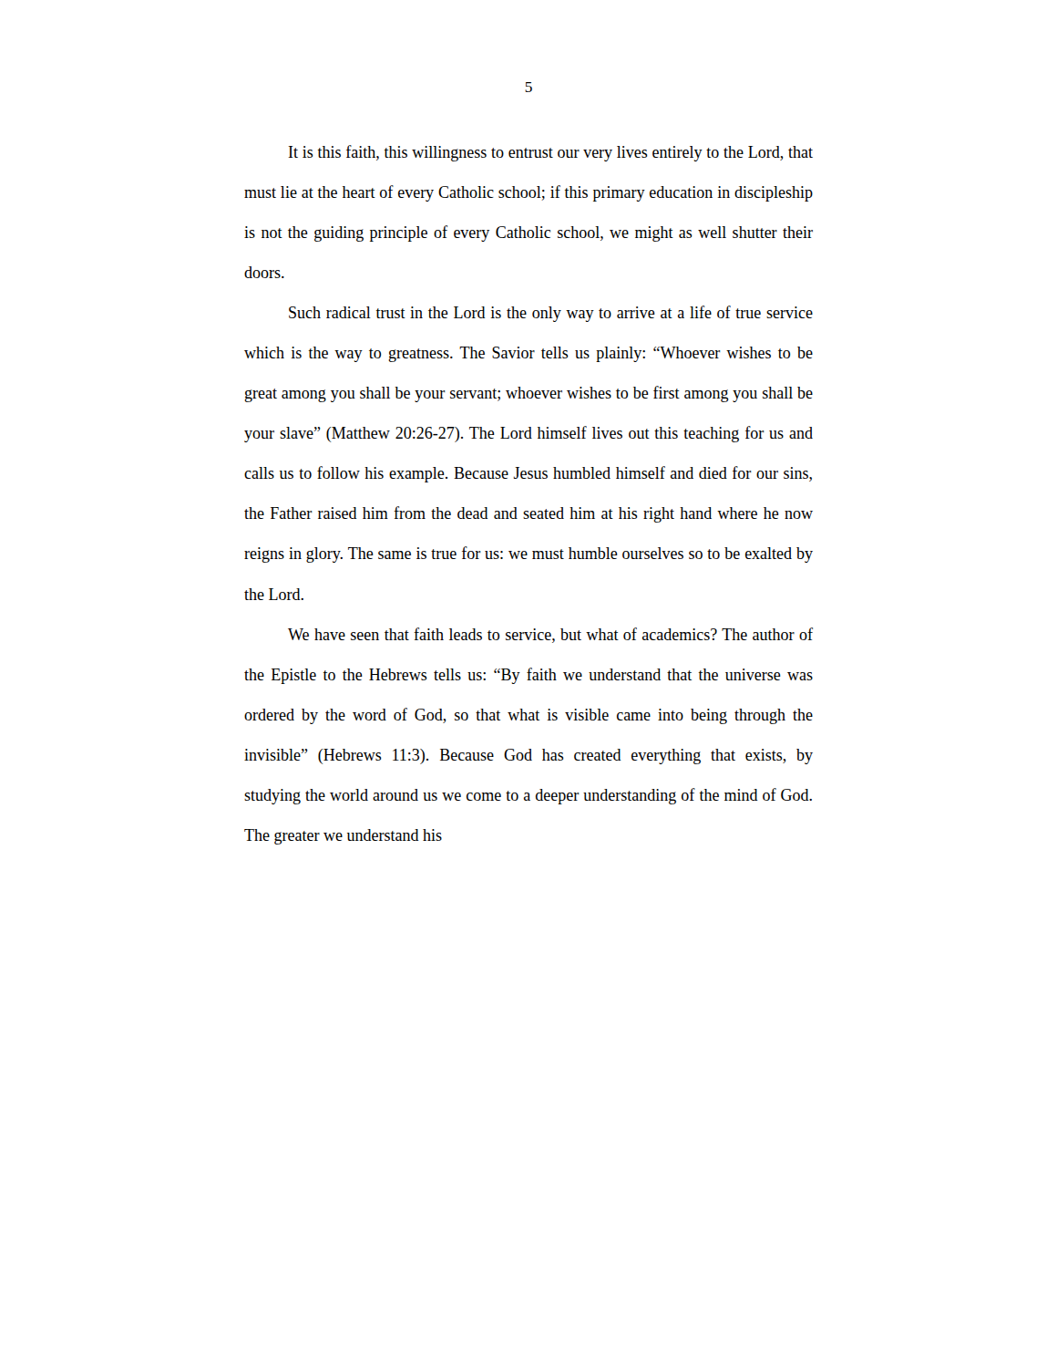5
It is this faith, this willingness to entrust our very lives entirely to the Lord, that must lie at the heart of every Catholic school; if this primary education in discipleship is not the guiding principle of every Catholic school, we might as well shutter their doors.
Such radical trust in the Lord is the only way to arrive at a life of true service which is the way to greatness. The Savior tells us plainly: “Whoever wishes to be great among you shall be your servant; whoever wishes to be first among you shall be your slave” (Matthew 20:26-27). The Lord himself lives out this teaching for us and calls us to follow his example. Because Jesus humbled himself and died for our sins, the Father raised him from the dead and seated him at his right hand where he now reigns in glory. The same is true for us: we must humble ourselves so to be exalted by the Lord.
We have seen that faith leads to service, but what of academics? The author of the Epistle to the Hebrews tells us: “By faith we understand that the universe was ordered by the word of God, so that what is visible came into being through the invisible” (Hebrews 11:3). Because God has created everything that exists, by studying the world around us we come to a deeper understanding of the mind of God. The greater we understand his